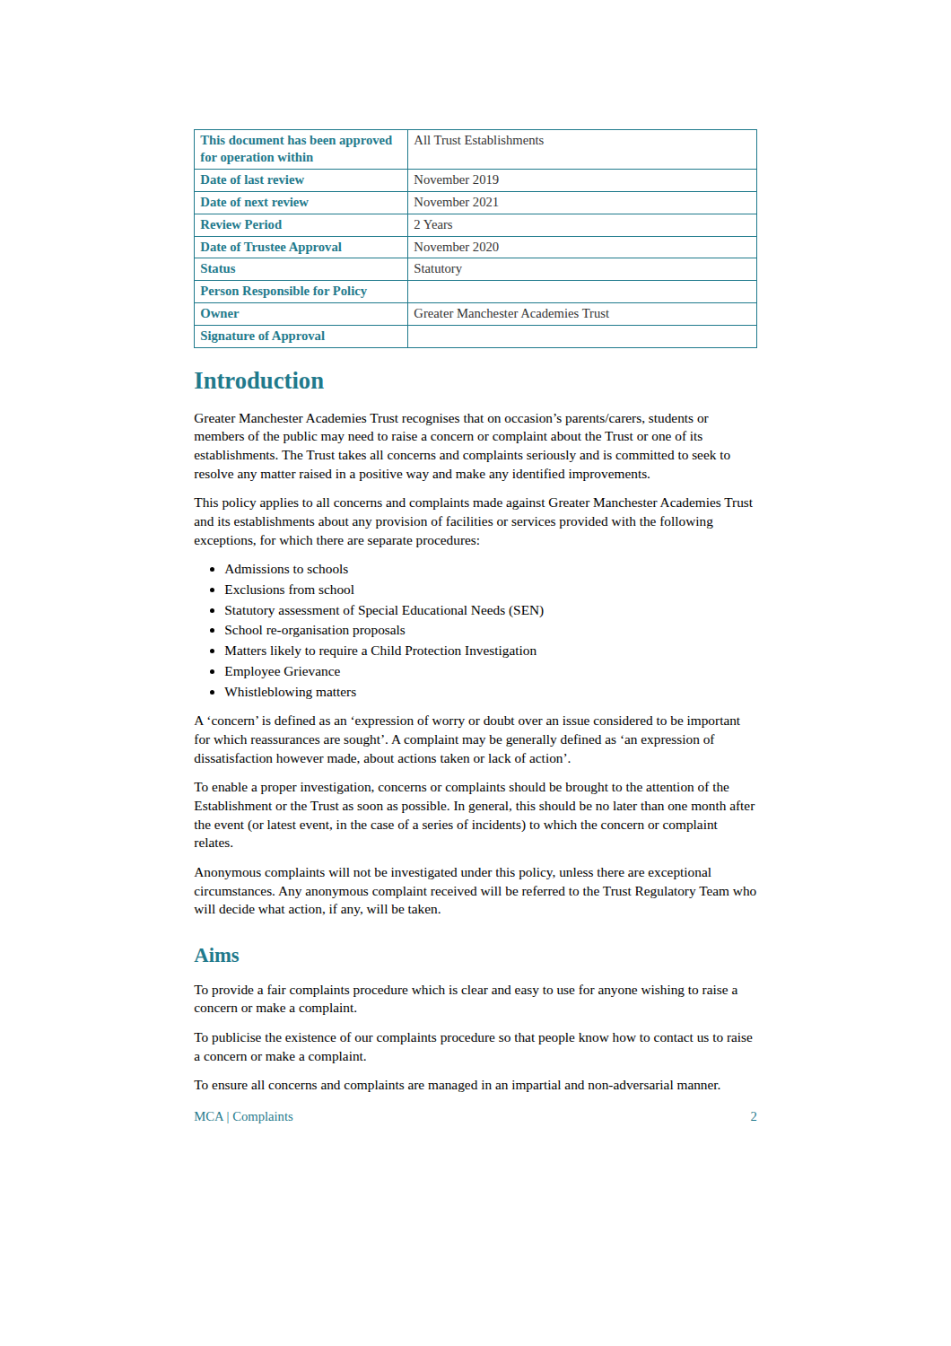| This document has been approved for operation within | All Trust Establishments |
| Date of last review | November 2019 |
| Date of next review | November 2021 |
| Review Period | 2 Years |
| Date of Trustee Approval | November 2020 |
| Status | Statutory |
| Person Responsible for Policy | |
| Owner | Greater Manchester Academies Trust |
| Signature of Approval | |
Introduction
Greater Manchester Academies Trust recognises that on occasion’s parents/carers, students or members of the public may need to raise a concern or complaint about the Trust or one of its establishments. The Trust takes all concerns and complaints seriously and is committed to seek to resolve any matter raised in a positive way and make any identified improvements.
This policy applies to all concerns and complaints made against Greater Manchester Academies Trust and its establishments about any provision of facilities or services provided with the following exceptions, for which there are separate procedures:
Admissions to schools
Exclusions from school
Statutory assessment of Special Educational Needs (SEN)
School re-organisation proposals
Matters likely to require a Child Protection Investigation
Employee Grievance
Whistleblowing matters
A ‘concern’ is defined as an ‘expression of worry or doubt over an issue considered to be important for which reassurances are sought’. A complaint may be generally defined as ‘an expression of dissatisfaction however made, about actions taken or lack of action’.
To enable a proper investigation, concerns or complaints should be brought to the attention of the Establishment or the Trust as soon as possible. In general, this should be no later than one month after the event (or latest event, in the case of a series of incidents) to which the concern or complaint relates.
Anonymous complaints will not be investigated under this policy, unless there are exceptional circumstances. Any anonymous complaint received will be referred to the Trust Regulatory Team who will decide what action, if any, will be taken.
Aims
To provide a fair complaints procedure which is clear and easy to use for anyone wishing to raise a concern or make a complaint.
To publicise the existence of our complaints procedure so that people know how to contact us to raise a concern or make a complaint.
To ensure all concerns and complaints are managed in an impartial and non-adversarial manner.
MCA | Complaints 2